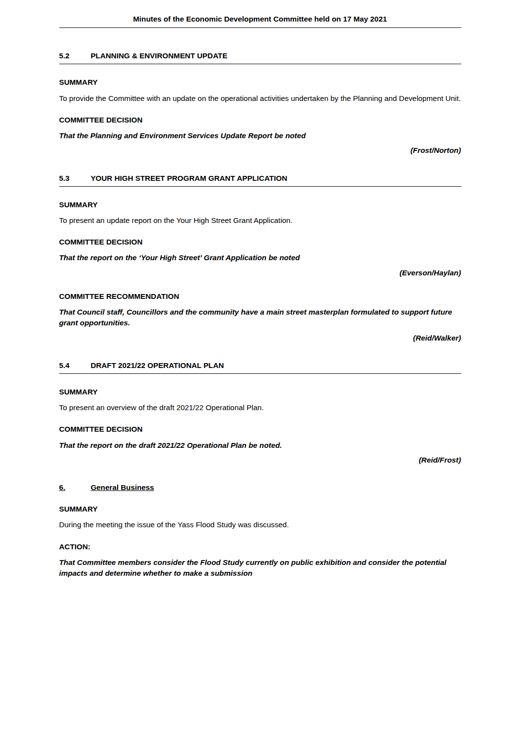Minutes of the Economic Development Committee held on 17 May 2021
5.2 PLANNING & ENVIRONMENT UPDATE
Summary
To provide the Committee with an update on the operational activities undertaken by the Planning and Development Unit.
Committee Decision
That the Planning and Environment Services Update Report be noted
(Frost/Norton)
5.3 YOUR HIGH STREET PROGRAM GRANT APPLICATION
Summary
To present an update report on the Your High Street Grant Application.
Committee Decision
That the report on the ‘Your High Street’ Grant Application be noted
(Everson/Haylan)
Committee Recommendation
That Council staff, Councillors and the community have a main street masterplan formulated to support future grant opportunities.
(Reid/Walker)
5.4 DRAFT 2021/22 OPERATIONAL PLAN
Summary
To present an overview of the draft 2021/22 Operational Plan.
Committee Decision
That the report on the draft 2021/22 Operational Plan be noted.
(Reid/Frost)
6. General Business
Summary
During the meeting the issue of the Yass Flood Study was discussed.
Action:
That Committee members consider the Flood Study currently on public exhibition and consider the potential impacts and determine whether to make a submission